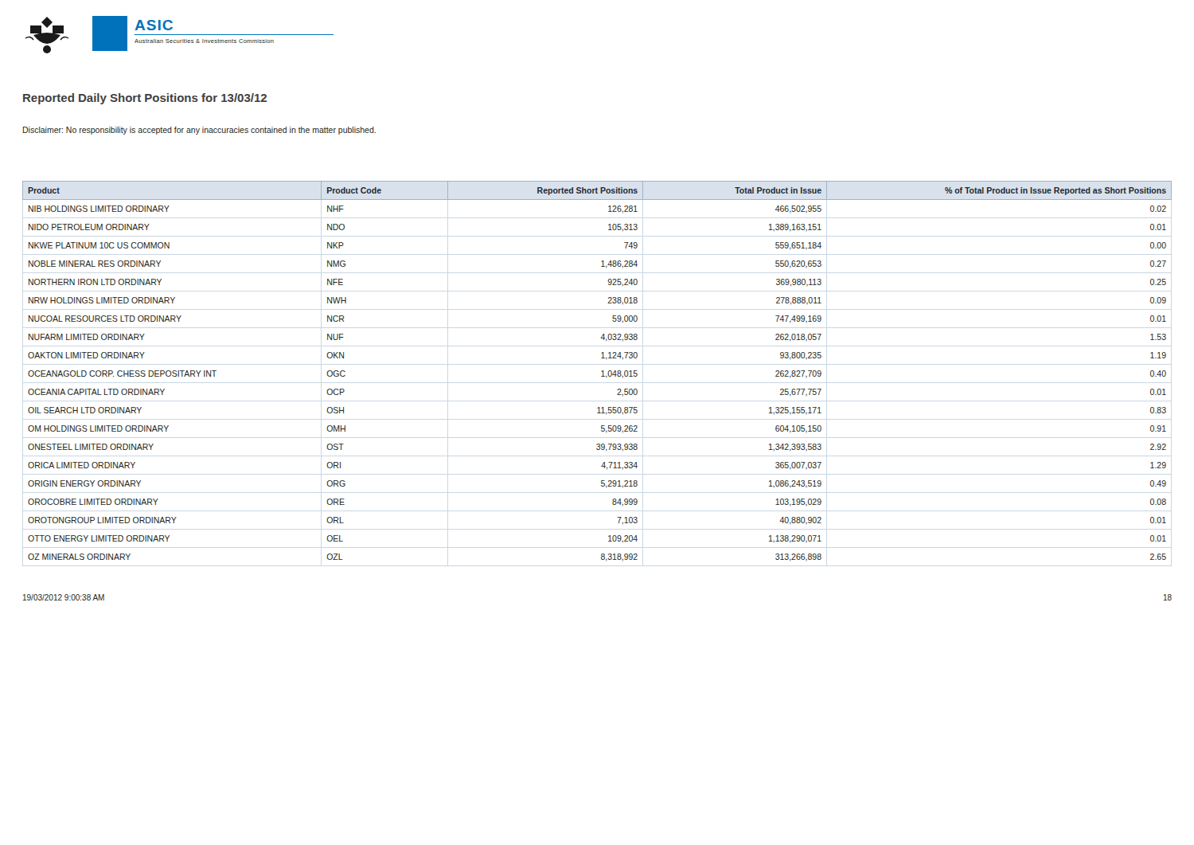ASIC
Australian Securities & Investments Commission
Reported Daily Short Positions for 13/03/12
Disclaimer: No responsibility is accepted for any inaccuracies contained in the matter published.
| Product | Product Code | Reported Short Positions | Total Product in Issue | % of Total Product in Issue Reported as Short Positions |
| --- | --- | --- | --- | --- |
| NIB HOLDINGS LIMITED ORDINARY | NHF | 126,281 | 466,502,955 | 0.02 |
| NIDO PETROLEUM ORDINARY | NDO | 105,313 | 1,389,163,151 | 0.01 |
| NKWE PLATINUM 10C US COMMON | NKP | 749 | 559,651,184 | 0.00 |
| NOBLE MINERAL RES ORDINARY | NMG | 1,486,284 | 550,620,653 | 0.27 |
| NORTHERN IRON LTD ORDINARY | NFE | 925,240 | 369,980,113 | 0.25 |
| NRW HOLDINGS LIMITED ORDINARY | NWH | 238,018 | 278,888,011 | 0.09 |
| NUCOAL RESOURCES LTD ORDINARY | NCR | 59,000 | 747,499,169 | 0.01 |
| NUFARM LIMITED ORDINARY | NUF | 4,032,938 | 262,018,057 | 1.53 |
| OAKTON LIMITED ORDINARY | OKN | 1,124,730 | 93,800,235 | 1.19 |
| OCEANAGOLD CORP. CHESS DEPOSITARY INT | OGC | 1,048,015 | 262,827,709 | 0.40 |
| OCEANIA CAPITAL LTD ORDINARY | OCP | 2,500 | 25,677,757 | 0.01 |
| OIL SEARCH LTD ORDINARY | OSH | 11,550,875 | 1,325,155,171 | 0.83 |
| OM HOLDINGS LIMITED ORDINARY | OMH | 5,509,262 | 604,105,150 | 0.91 |
| ONESTEEL LIMITED ORDINARY | OST | 39,793,938 | 1,342,393,583 | 2.92 |
| ORICA LIMITED ORDINARY | ORI | 4,711,334 | 365,007,037 | 1.29 |
| ORIGIN ENERGY ORDINARY | ORG | 5,291,218 | 1,086,243,519 | 0.49 |
| OROCOBRE LIMITED ORDINARY | ORE | 84,999 | 103,195,029 | 0.08 |
| OROTONGROUP LIMITED ORDINARY | ORL | 7,103 | 40,880,902 | 0.01 |
| OTTO ENERGY LIMITED ORDINARY | OEL | 109,204 | 1,138,290,071 | 0.01 |
| OZ MINERALS ORDINARY | OZL | 8,318,992 | 313,266,898 | 2.65 |
19/03/2012 9:00:38 AM 18